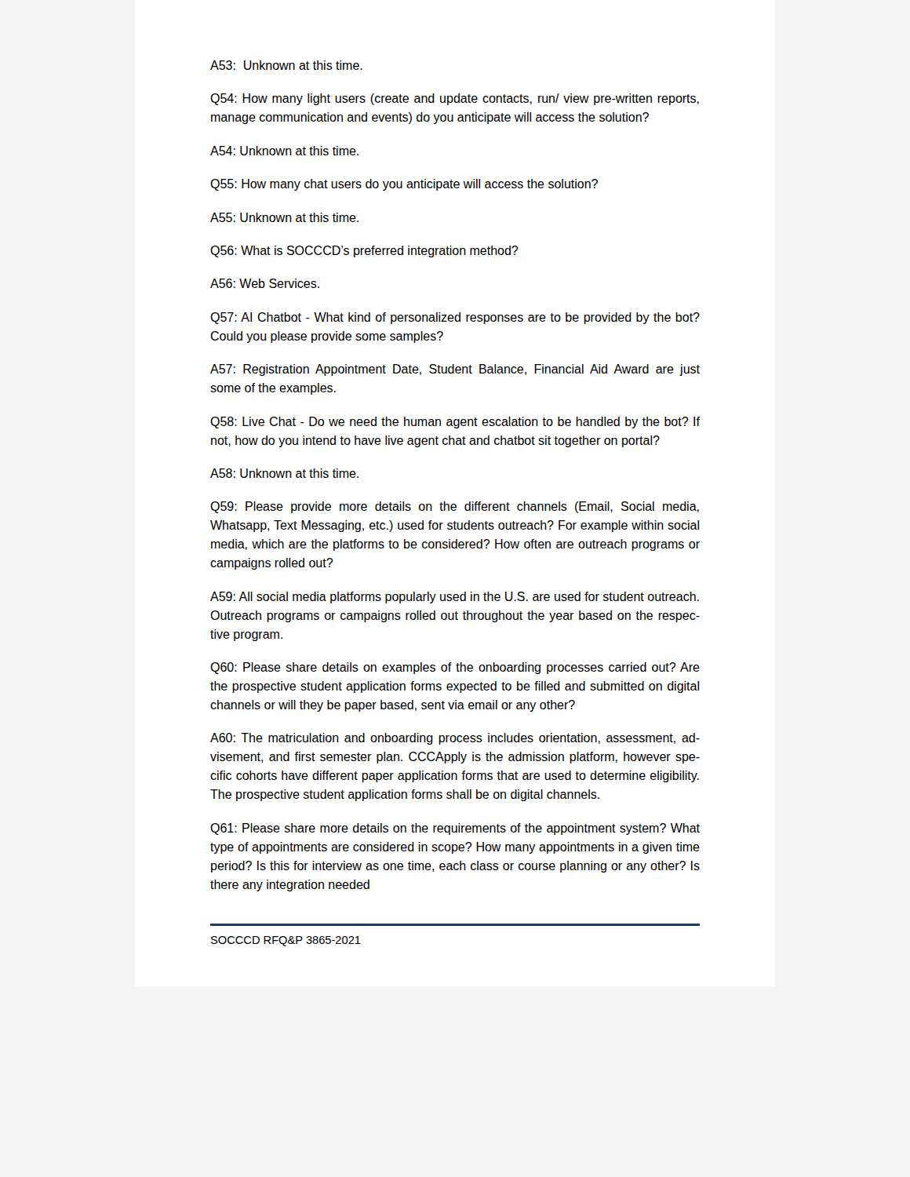A53: Unknown at this time.
Q54: How many light users (create and update contacts, run/ view pre-written reports, manage communication and events) do you anticipate will access the solution?
A54: Unknown at this time.
Q55: How many chat users do you anticipate will access the solution?
A55: Unknown at this time.
Q56: What is SOCCCD’s preferred integration method?
A56: Web Services.
Q57: AI Chatbot - What kind of personalized responses are to be provided by the bot? Could you please provide some samples?
A57: Registration Appointment Date, Student Balance, Financial Aid Award are just some of the examples.
Q58: Live Chat - Do we need the human agent escalation to be handled by the bot? If not, how do you intend to have live agent chat and chatbot sit together on portal?
A58: Unknown at this time.
Q59: Please provide more details on the different channels (Email, Social media, Whatsapp, Text Messaging, etc.) used for students outreach? For example within social media, which are the platforms to be considered? How often are outreach programs or campaigns rolled out?
A59: All social media platforms popularly used in the U.S. are used for student outreach. Outreach programs or campaigns rolled out throughout the year based on the respective program.
Q60: Please share details on examples of the onboarding processes carried out? Are the prospective student application forms expected to be filled and submitted on digital channels or will they be paper based, sent via email or any other?
A60: The matriculation and onboarding process includes orientation, assessment, advisement, and first semester plan. CCCApply is the admission platform, however specific cohorts have different paper application forms that are used to determine eligibility. The prospective student application forms shall be on digital channels.
Q61: Please share more details on the requirements of the appointment system? What type of appointments are considered in scope? How many appointments in a given time period? Is this for interview as one time, each class or course planning or any other? Is there any integration needed
SOCCCD RFQ&P 3865-2021